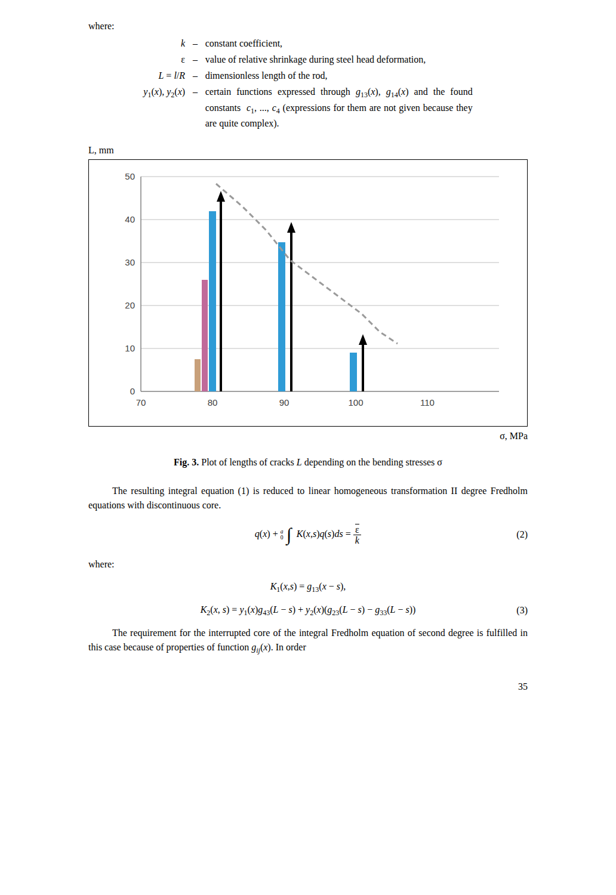where:
| k | – | constant coefficient, |
| ε | – | value of relative shrinkage during steel head deformation, |
| L = l / R | – | dimensionless length of the rod, |
| y 1 ( x ), y 2 ( x ) | – | certain functions expressed through g 13 ( x ), g 14 ( x ) and the found constants c 1 , ..., c 4 (expressions for them are not given because they are quite complex). |
L, mm
50 40 30 20 10 0 70 80 90 100 110
σ, MPa
Fig. 3. Plot of lengths of cracks L depending on the bending stresses σ
The resulting integral equation (1) is reduced to linear homogeneous transformation II degree Fredholm equations with discontinuous core.
q(x) + a 0∫ K(x,s)q(s)ds = εk (2)
where:
K1(x,s) = g13(x − s),
K2(x, s) = y1(x)g43(L − s) + y2(x)(g23(L − s) − g33(L − s)) (3)
The requirement for the interrupted core of the integral Fredholm equation of second degree is fulfilled in this case because of properties of function gij(x). In order
35